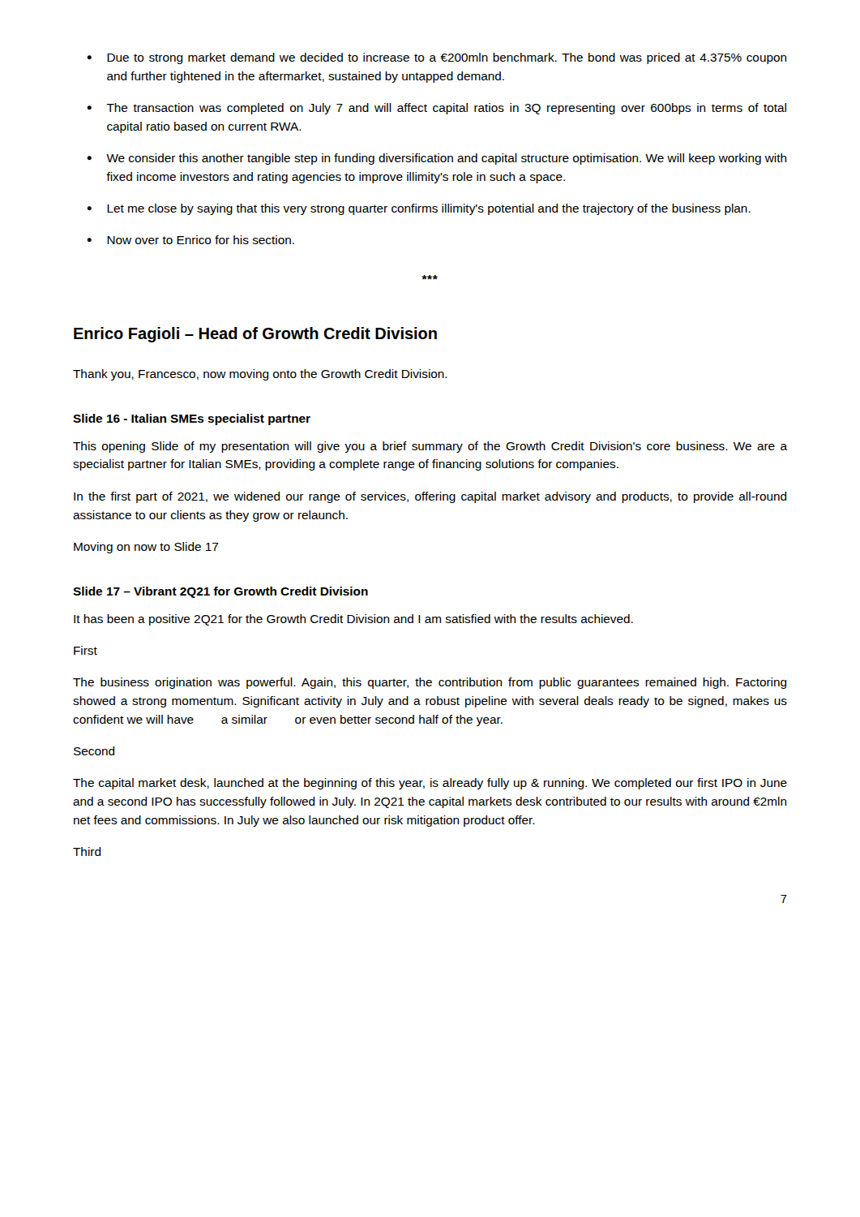Due to strong market demand we decided to increase to a €200mln benchmark. The bond was priced at 4.375% coupon and further tightened in the aftermarket, sustained by untapped demand.
The transaction was completed on July 7 and will affect capital ratios in 3Q representing over 600bps in terms of total capital ratio based on current RWA.
We consider this another tangible step in funding diversification and capital structure optimisation. We will keep working with fixed income investors and rating agencies to improve illimity's role in such a space.
Let me close by saying that this very strong quarter confirms illimity's potential and the trajectory of the business plan.
Now over to Enrico for his section.
***
Enrico Fagioli – Head of Growth Credit Division
Thank you, Francesco, now moving onto the Growth Credit Division.
Slide 16 - Italian SMEs specialist partner
This opening Slide of my presentation will give you a brief summary of the Growth Credit Division's core business. We are a specialist partner for Italian SMEs, providing a complete range of financing solutions for companies.
In the first part of 2021, we widened our range of services, offering capital market advisory and products, to provide all-round assistance to our clients as they grow or relaunch.
Moving on now to Slide 17
Slide 17 – Vibrant 2Q21 for Growth Credit Division
It has been a positive 2Q21 for the Growth Credit Division and I am satisfied with the results achieved.
First
The business origination was powerful. Again, this quarter, the contribution from public guarantees remained high. Factoring showed a strong momentum. Significant activity in July and a robust pipeline with several deals ready to be signed, makes us confident we will have a similar or even better second half of the year.
Second
The capital market desk, launched at the beginning of this year, is already fully up & running. We completed our first IPO in June and a second IPO has successfully followed in July. In 2Q21 the capital markets desk contributed to our results with around €2mln net fees and commissions. In July we also launched our risk mitigation product offer.
Third
7